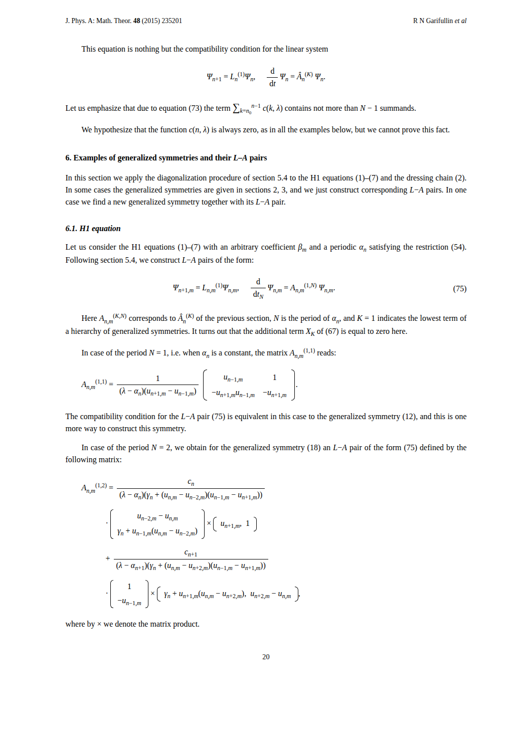J. Phys. A: Math. Theor. 48 (2015) 235201 R N Garifullin et al
This equation is nothing but the compatibility condition for the linear system
Ψn+1 = Ln(1)Ψn, ddt Ψn = Ân(K) Ψn.
Let us emphasize that due to equation (73) the term ∑k=n0n−1 c(k, λ) contains not more than N − 1 summands.
We hypothesize that the function c(n, λ) is always zero, as in all the examples below, but we cannot prove this fact.
6. Examples of generalized symmetries and their L–A pairs
In this section we apply the diagonalization procedure of section 5.4 to the H1 equations (1)–(7) and the dressing chain (2). In some cases the generalized symmetries are given in sections 2, 3, and we just construct corresponding L−A pairs. In one case we find a new generalized symmetry together with its L−A pair.
6.1. H1 equation
Let us consider the H1 equations (1)–(7) with an arbitrary coefficient βm and a periodic αn satisfying the restriction (54). Following section 5.4, we construct L−A pairs of the form:
Ψn+1,m = Ln,m(1)Ψn,m, ddtN Ψn,m = An,m(1,N) Ψn,m.
(75)
Here An,m(K,N) corresponds to Ân(K) of the previous section, N is the period of αn, and K = 1 indicates the lowest term of a hierarchy of generalized symmetries. It turns out that the additional term XK of (67) is equal to zero here.
In case of the period N = 1, i.e. when αn is a constant, the matrix An,m(1,1) reads:
An,m(1,1) = 1(λ − αn)(un+1,m − un−1,m)
| u n −1, m | 1 |
| − u n +1, m u n −1, m | − u n +1, m |
.
The compatibility condition for the L−A pair (75) is equivalent in this case to the generalized symmetry (12), and this is one more way to construct this symmetry.
In case of the period N = 2, we obtain for the generalized symmetry (18) an L−A pair of the form (75) defined by the following matrix:
An,m(1,2) = cn(λ − αn)(γn + (un,m − un−2,m)(un−1,m − un+1,m))
·
| u n −2, m − u n , m |
| γ n + u n −1, m ( u n , m − u n −2, m ) |
×
| u n +1, m , 1 |
+ cn+1(λ − αn+1)(γn + (un,m − un+2,m)(un−1,m − un+1,m))
·
| 1 |
| − u n −1, m |
×
| γ n + u n +1, m ( u n , m − u n +2, m ), u n +2, m − u n , m |
,
where by × we denote the matrix product.
20